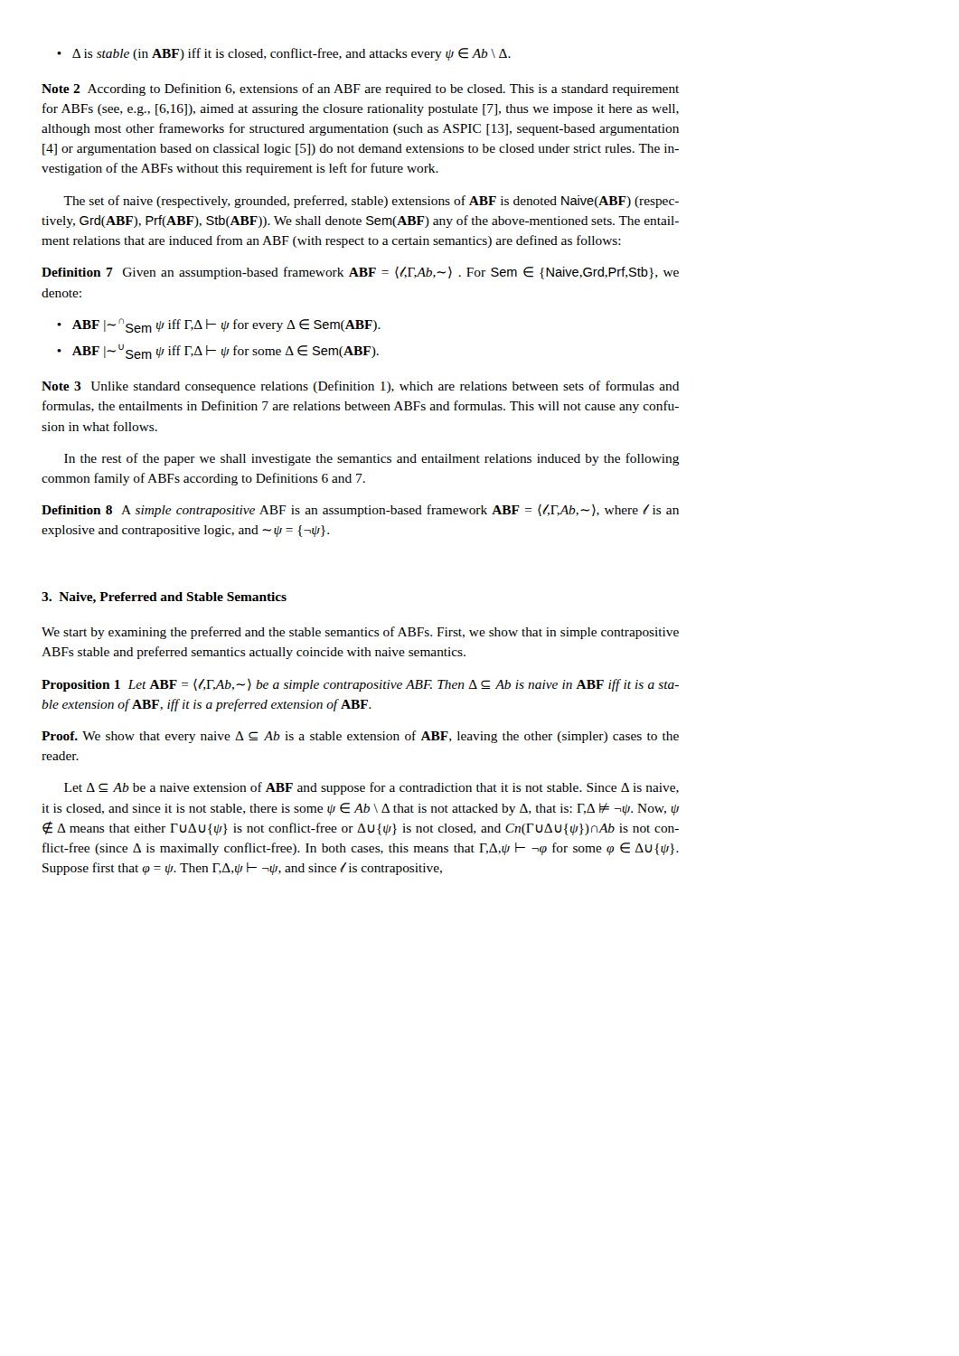Δ is stable (in ABF) iff it is closed, conflict-free, and attacks every ψ ∈ Ab \ Δ.
Note 2 According to Definition 6, extensions of an ABF are required to be closed. This is a standard requirement for ABFs (see, e.g., [6,16]), aimed at assuring the closure rationality postulate [7], thus we impose it here as well, although most other frameworks for structured argumentation (such as ASPIC [13], sequent-based argumentation [4] or argumentation based on classical logic [5]) do not demand extensions to be closed under strict rules. The investigation of the ABFs without this requirement is left for future work.
The set of naive (respectively, grounded, preferred, stable) extensions of ABF is denoted Naive(ABF) (respectively, Grd(ABF), Prf(ABF), Stb(ABF)). We shall denote Sem(ABF) any of the above-mentioned sets. The entailment relations that are induced from an ABF (with respect to a certain semantics) are defined as follows:
Definition 7 Given an assumption-based framework ABF = ⟨𝓁,Γ,Ab,∼⟩ . For Sem ∈ {Naive,Grd,Prf,Stb}, we denote:
ABF |∼∩Sem ψ iff Γ,Δ ⊢ ψ for every Δ ∈ Sem(ABF).
ABF |∼∪Sem ψ iff Γ,Δ ⊢ ψ for some Δ ∈ Sem(ABF).
Note 3 Unlike standard consequence relations (Definition 1), which are relations between sets of formulas and formulas, the entailments in Definition 7 are relations between ABFs and formulas. This will not cause any confusion in what follows.
In the rest of the paper we shall investigate the semantics and entailment relations induced by the following common family of ABFs according to Definitions 6 and 7.
Definition 8 A simple contrapositive ABF is an assumption-based framework ABF = ⟨𝓁,Γ,Ab,∼⟩, where 𝓁 is an explosive and contrapositive logic, and ∼ψ = {¬ψ}.
3. Naive, Preferred and Stable Semantics
We start by examining the preferred and the stable semantics of ABFs. First, we show that in simple contrapositive ABFs stable and preferred semantics actually coincide with naive semantics.
Proposition 1 Let ABF = ⟨𝓁,Γ,Ab,∼⟩ be a simple contrapositive ABF. Then Δ ⊆ Ab is naive in ABF iff it is a stable extension of ABF, iff it is a preferred extension of ABF.
Proof. We show that every naive Δ ⊆ Ab is a stable extension of ABF, leaving the other (simpler) cases to the reader.
Let Δ ⊆ Ab be a naive extension of ABF and suppose for a contradiction that it is not stable. Since Δ is naive, it is closed, and since it is not stable, there is some ψ ∈ Ab \ Δ that is not attacked by Δ, that is: Γ,Δ ⊭ ¬ψ. Now, ψ ∉ Δ means that either Γ∪Δ∪{ψ} is not conflict-free or Δ∪{ψ} is not closed, and Cn(Γ∪Δ∪{ψ})∩Ab is not conflict-free (since Δ is maximally conflict-free). In both cases, this means that Γ,Δ,ψ ⊢ ¬φ for some φ ∈ Δ∪{ψ}. Suppose first that φ = ψ. Then Γ,Δ,ψ ⊢ ¬ψ, and since 𝓁 is contrapositive,